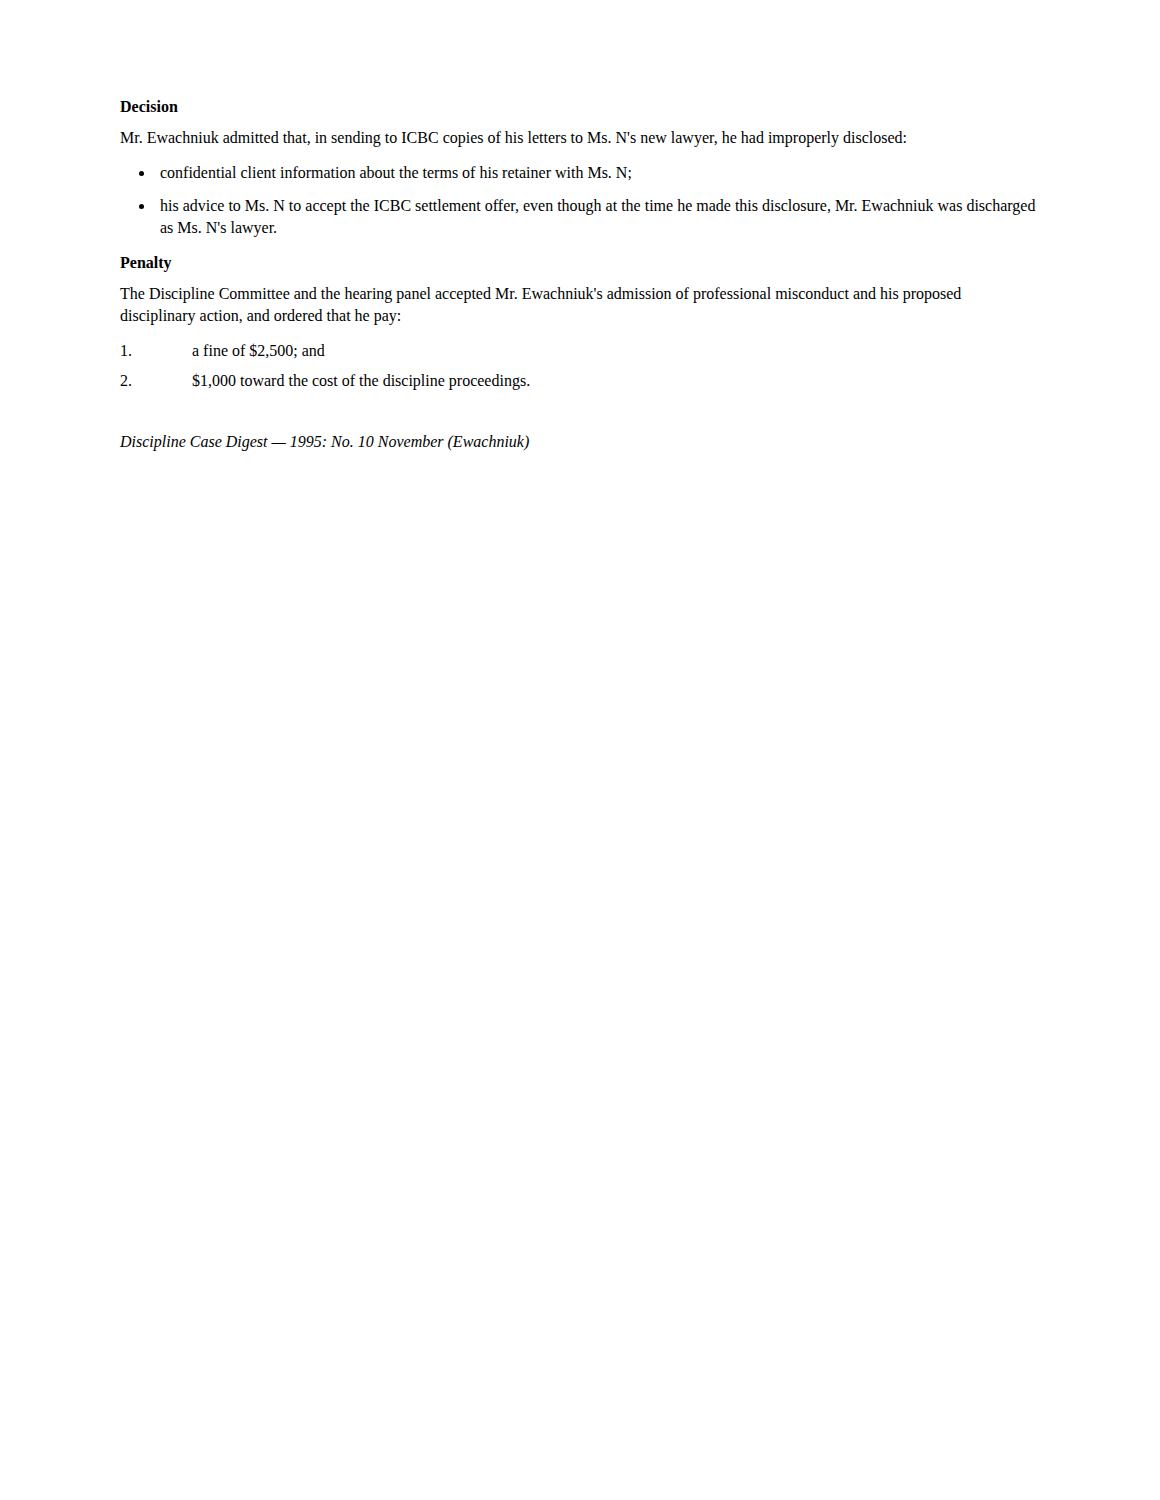Decision
Mr. Ewachniuk admitted that, in sending to ICBC copies of his letters to Ms. N's new lawyer, he had improperly disclosed:
confidential client information about the terms of his retainer with Ms. N;
his advice to Ms. N to accept the ICBC settlement offer, even though at the time he made this disclosure, Mr. Ewachniuk was discharged as Ms. N's lawyer.
Penalty
The Discipline Committee and the hearing panel accepted Mr. Ewachniuk's admission of professional misconduct and his proposed disciplinary action, and ordered that he pay:
a fine of $2,500; and
$1,000 toward the cost of the discipline proceedings.
Discipline Case Digest — 1995: No. 10 November (Ewachniuk)